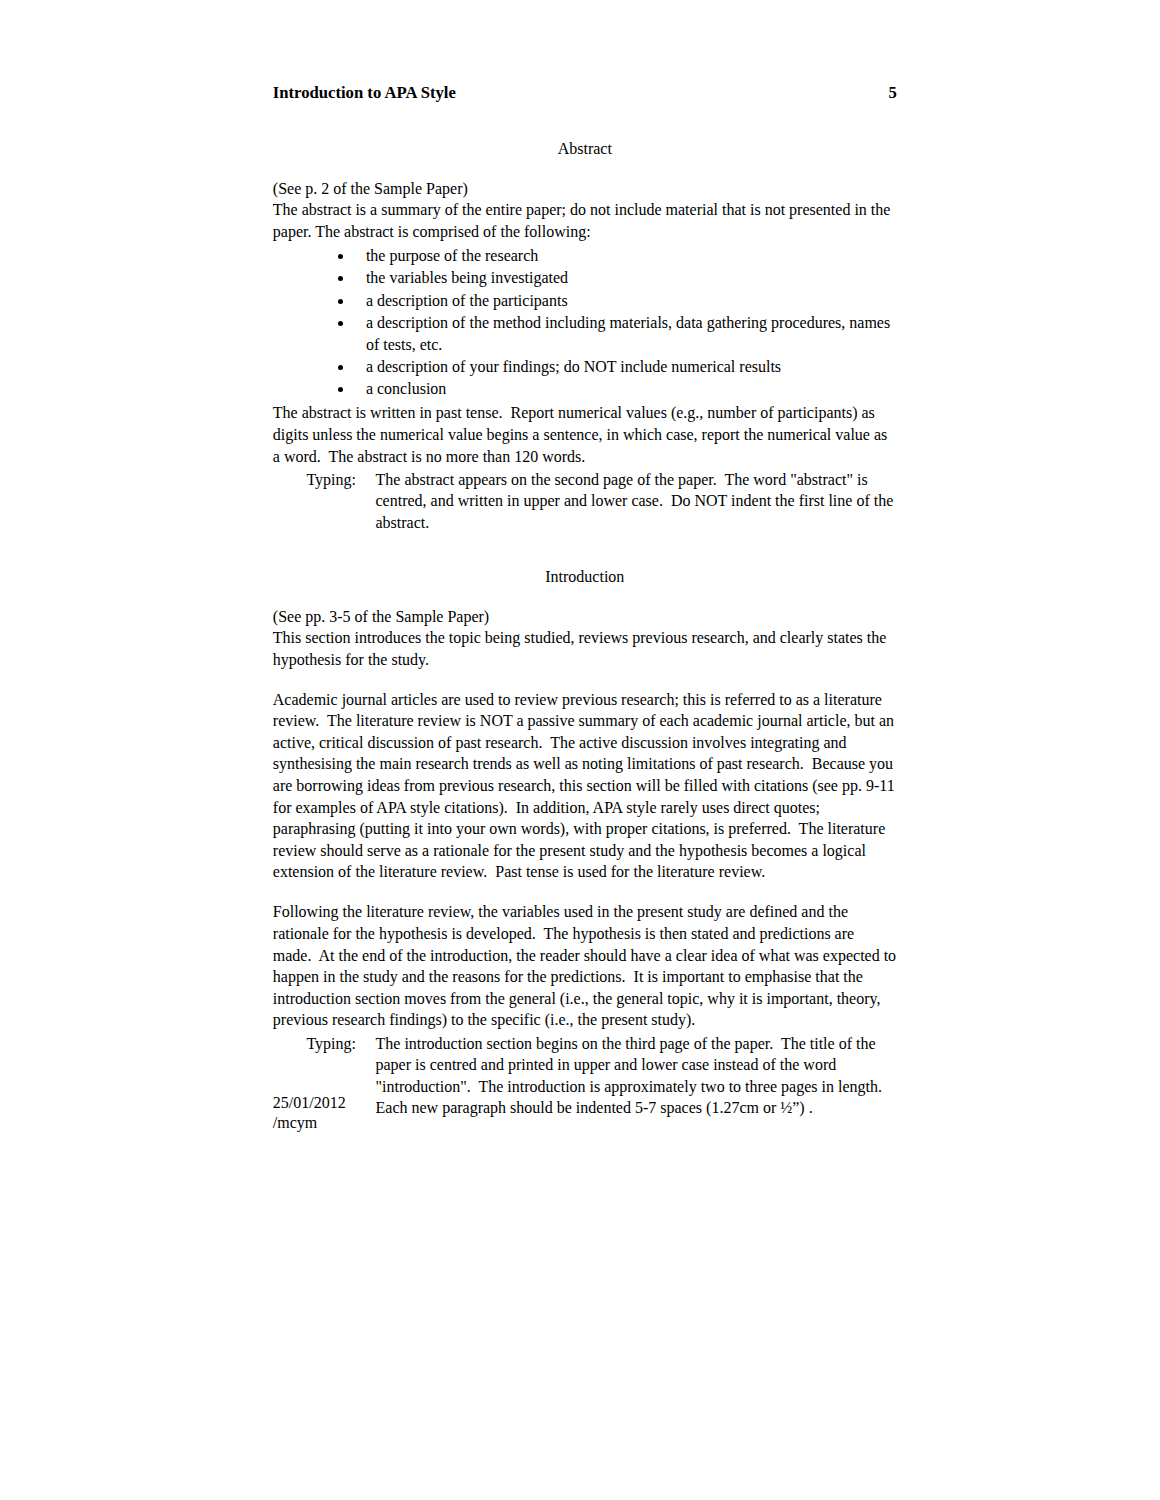Introduction to APA Style 5
Abstract
(See p. 2 of the Sample Paper)
The abstract is a summary of the entire paper; do not include material that is not presented in the paper. The abstract is comprised of the following:
the purpose of the research
the variables being investigated
a description of the participants
a description of the method including materials, data gathering procedures, names of tests, etc.
a description of your findings; do NOT include numerical results
a conclusion
The abstract is written in past tense. Report numerical values (e.g., number of participants) as digits unless the numerical value begins a sentence, in which case, report the numerical value as a word. The abstract is no more than 120 words.
Typing:
The abstract appears on the second page of the paper. The word "abstract" is centred, and written in upper and lower case. Do NOT indent the first line of the abstract.
Introduction
(See pp. 3-5 of the Sample Paper)
This section introduces the topic being studied, reviews previous research, and clearly states the hypothesis for the study.
Academic journal articles are used to review previous research; this is referred to as a literature review. The literature review is NOT a passive summary of each academic journal article, but an active, critical discussion of past research. The active discussion involves integrating and synthesising the main research trends as well as noting limitations of past research. Because you are borrowing ideas from previous research, this section will be filled with citations (see pp. 9-11 for examples of APA style citations). In addition, APA style rarely uses direct quotes; paraphrasing (putting it into your own words), with proper citations, is preferred. The literature review should serve as a rationale for the present study and the hypothesis becomes a logical extension of the literature review. Past tense is used for the literature review.
Following the literature review, the variables used in the present study are defined and the rationale for the hypothesis is developed. The hypothesis is then stated and predictions are made. At the end of the introduction, the reader should have a clear idea of what was expected to happen in the study and the reasons for the predictions. It is important to emphasise that the introduction section moves from the general (i.e., the general topic, why it is important, theory, previous research findings) to the specific (i.e., the present study).
Typing:
The introduction section begins on the third page of the paper. The title of the paper is centred and printed in upper and lower case instead of the word "introduction". The introduction is approximately two to three pages in length. Each new paragraph should be indented 5-7 spaces (1.27cm or ½”) .
25/01/2012
/mcym